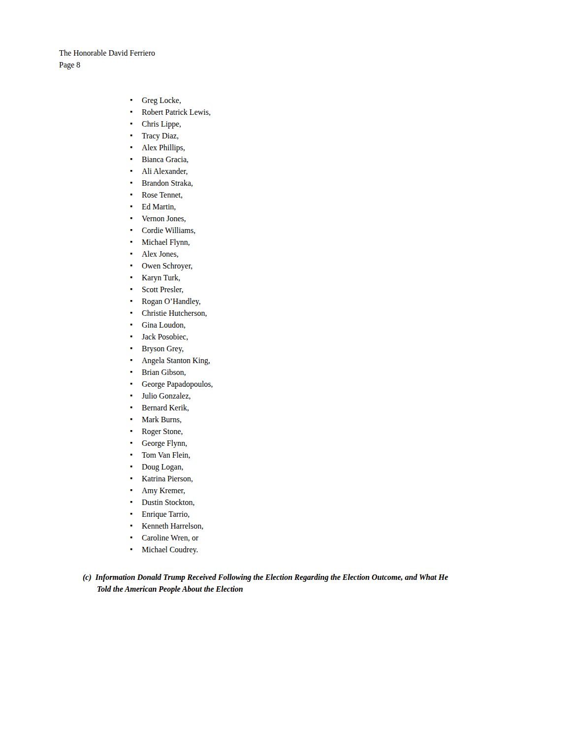The Honorable David Ferriero
Page 8
Greg Locke,
Robert Patrick Lewis,
Chris Lippe,
Tracy Diaz,
Alex Phillips,
Bianca Gracia,
Ali Alexander,
Brandon Straka,
Rose Tennet,
Ed Martin,
Vernon Jones,
Cordie Williams,
Michael Flynn,
Alex Jones,
Owen Schroyer,
Karyn Turk,
Scott Presler,
Rogan O’Handley,
Christie Hutcherson,
Gina Loudon,
Jack Posobiec,
Bryson Grey,
Angela Stanton King,
Brian Gibson,
George Papadopoulos,
Julio Gonzalez,
Bernard Kerik,
Mark Burns,
Roger Stone,
George Flynn,
Tom Van Flein,
Doug Logan,
Katrina Pierson,
Amy Kremer,
Dustin Stockton,
Enrique Tarrio,
Kenneth Harrelson,
Caroline Wren, or
Michael Coudrey.
(c) Information Donald Trump Received Following the Election Regarding the Election Outcome, and What He Told the American People About the Election